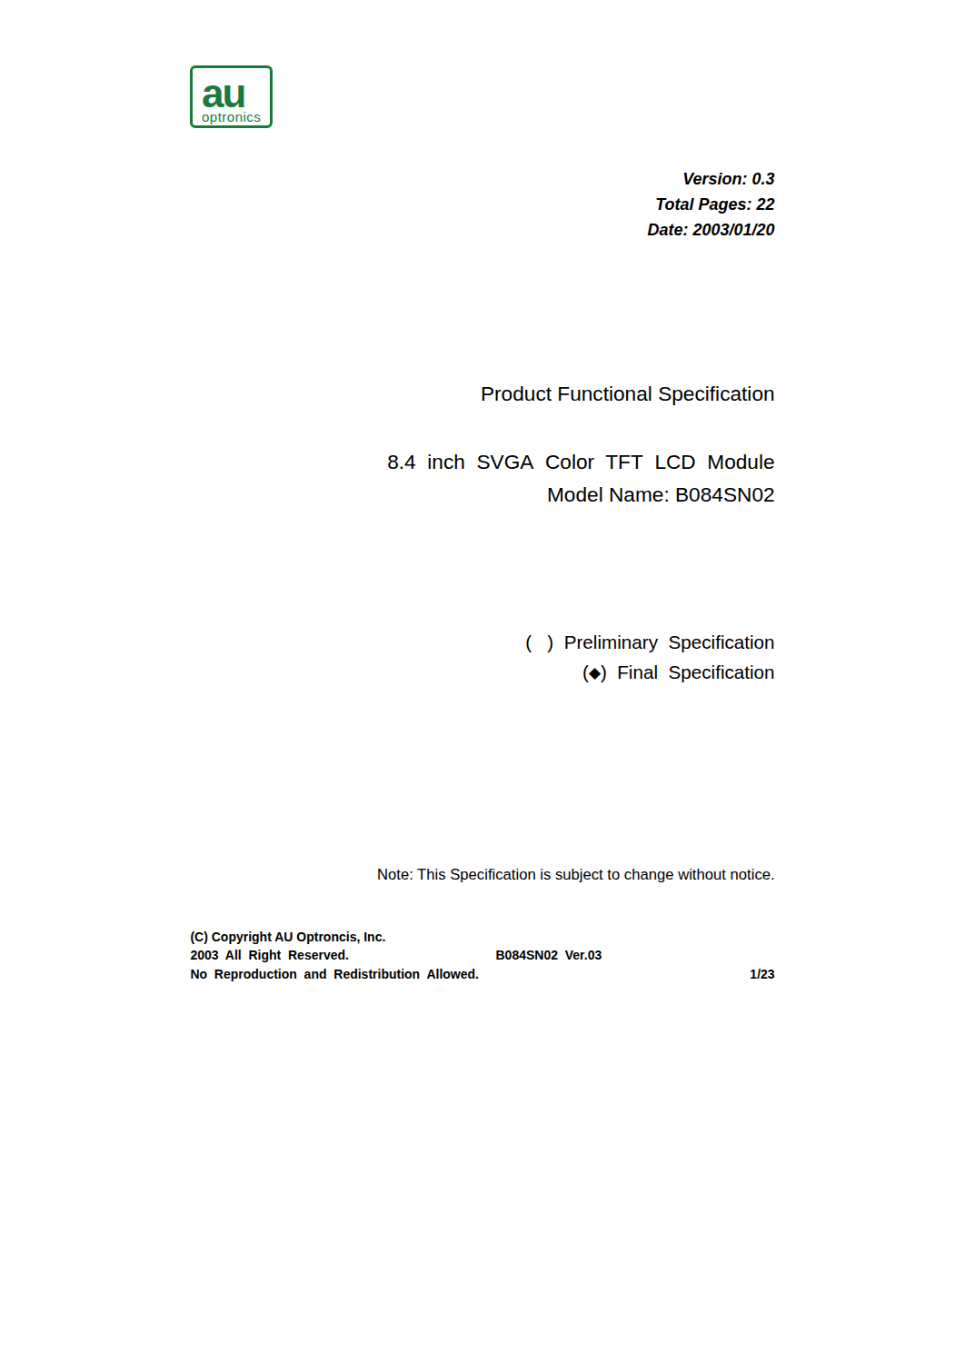au optronics
Version: 0.3
Total Pages: 22
Date: 2003/01/20
Product Functional Specification
8.4 inch SVGA Color TFT LCD Module
Model Name: B084SN02
( ) Preliminary Specification
(◆) Final Specification
Note: This Specification is subject to change without notice.
(C) Copyright AU Optroncis, Inc.
2003 All Right Reserved.
B084SN02 Ver.03
No Reproduction and Redistribution Allowed.
1/23